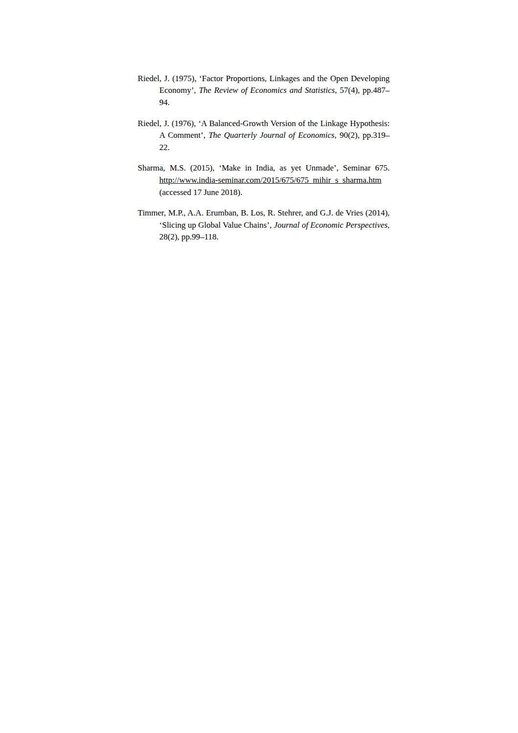Riedel, J. (1975), ‘Factor Proportions, Linkages and the Open Developing Economy’, The Review of Economics and Statistics, 57(4), pp.487–94.
Riedel, J. (1976), ‘A Balanced-Growth Version of the Linkage Hypothesis: A Comment’, The Quarterly Journal of Economics, 90(2), pp.319–22.
Sharma, M.S. (2015), ‘Make in India, as yet Unmade’, Seminar 675. http://www.india-seminar.com/2015/675/675_mihir_s_sharma.htm (accessed 17 June 2018).
Timmer, M.P., A.A. Erumban, B. Los, R. Stehrer, and G.J. de Vries (2014), ‘Slicing up Global Value Chains’, Journal of Economic Perspectives, 28(2), pp.99–118.